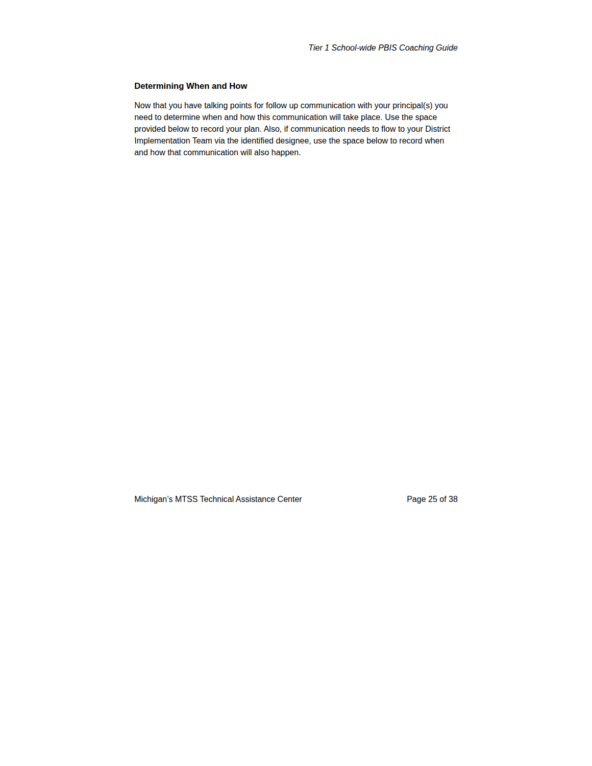Tier 1 School-wide PBIS Coaching Guide
Determining When and How
Now that you have talking points for follow up communication with your principal(s) you need to determine when and how this communication will take place. Use the space provided below to record your plan. Also, if communication needs to flow to your District Implementation Team via the identified designee, use the space below to record when and how that communication will also happen.
Michigan’s MTSS Technical Assistance Center
Page 25 of 38